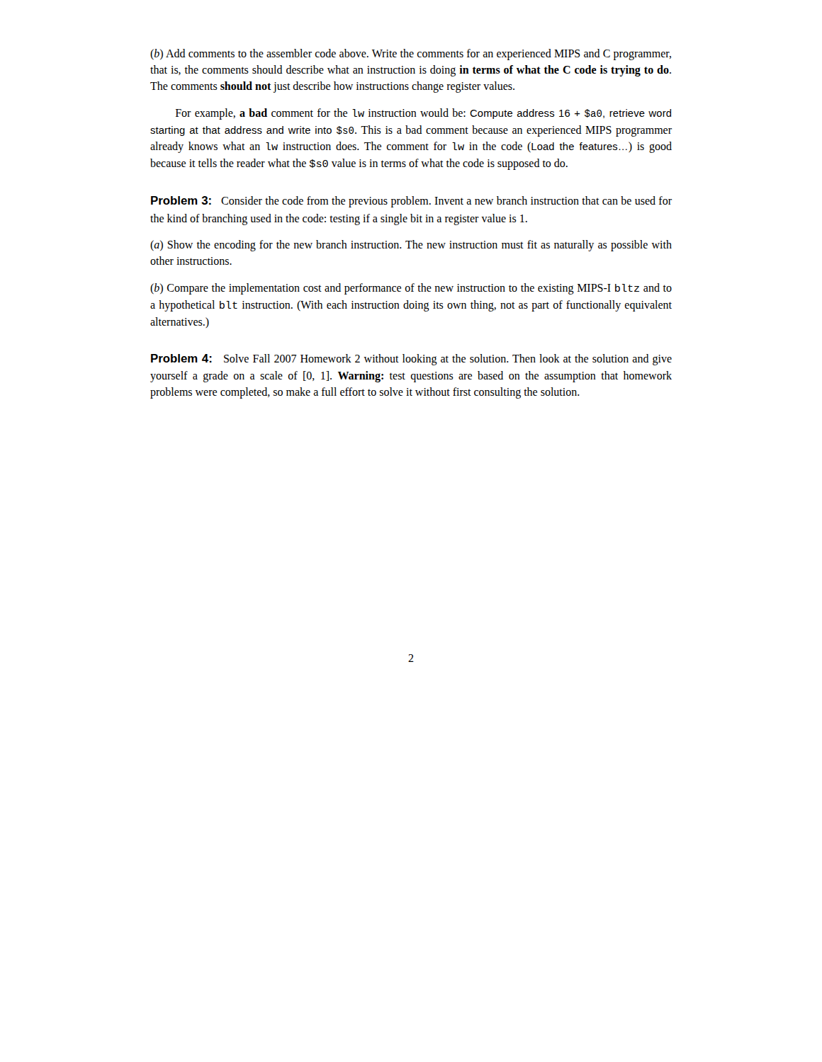(b) Add comments to the assembler code above. Write the comments for an experienced MIPS and C programmer, that is, the comments should describe what an instruction is doing in terms of what the C code is trying to do. The comments should not just describe how instructions change register values.
For example, a bad comment for the lw instruction would be: Compute address 16 + $a0, retrieve word starting at that address and write into $s0. This is a bad comment because an experienced MIPS programmer already knows what an lw instruction does. The comment for lw in the code (Load the features…) is good because it tells the reader what the $s0 value is in terms of what the code is supposed to do.
Problem 3: Consider the code from the previous problem. Invent a new branch instruction that can be used for the kind of branching used in the code: testing if a single bit in a register value is 1.
(a) Show the encoding for the new branch instruction. The new instruction must fit as naturally as possible with other instructions.
(b) Compare the implementation cost and performance of the new instruction to the existing MIPS-I bltz and to a hypothetical blt instruction. (With each instruction doing its own thing, not as part of functionally equivalent alternatives.)
Problem 4: Solve Fall 2007 Homework 2 without looking at the solution. Then look at the solution and give yourself a grade on a scale of [0, 1]. Warning: test questions are based on the assumption that homework problems were completed, so make a full effort to solve it without first consulting the solution.
2